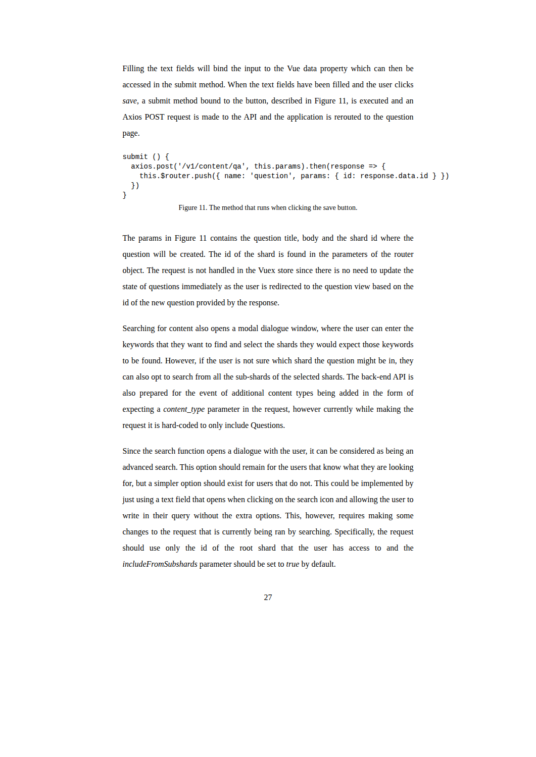Filling the text fields will bind the input to the Vue data property which can then be accessed in the submit method. When the text fields have been filled and the user clicks save, a submit method bound to the button, described in Figure 11, is executed and an Axios POST request is made to the API and the application is rerouted to the question page.
submit () {
  axios.post('/v1/content/qa', this.params).then(response => {
    this.$router.push({ name: 'question', params: { id: response.data.id } })
  })
}
Figure 11. The method that runs when clicking the save button.
The params in Figure 11 contains the question title, body and the shard id where the question will be created. The id of the shard is found in the parameters of the router object. The request is not handled in the Vuex store since there is no need to update the state of questions immediately as the user is redirected to the question view based on the id of the new question provided by the response.
Searching for content also opens a modal dialogue window, where the user can enter the keywords that they want to find and select the shards they would expect those keywords to be found. However, if the user is not sure which shard the question might be in, they can also opt to search from all the sub-shards of the selected shards. The back-end API is also prepared for the event of additional content types being added in the form of expecting a content_type parameter in the request, however currently while making the request it is hard-coded to only include Questions.
Since the search function opens a dialogue with the user, it can be considered as being an advanced search. This option should remain for the users that know what they are looking for, but a simpler option should exist for users that do not. This could be implemented by just using a text field that opens when clicking on the search icon and allowing the user to write in their query without the extra options. This, however, requires making some changes to the request that is currently being ran by searching. Specifically, the request should use only the id of the root shard that the user has access to and the includeFromSubshards parameter should be set to true by default.
27